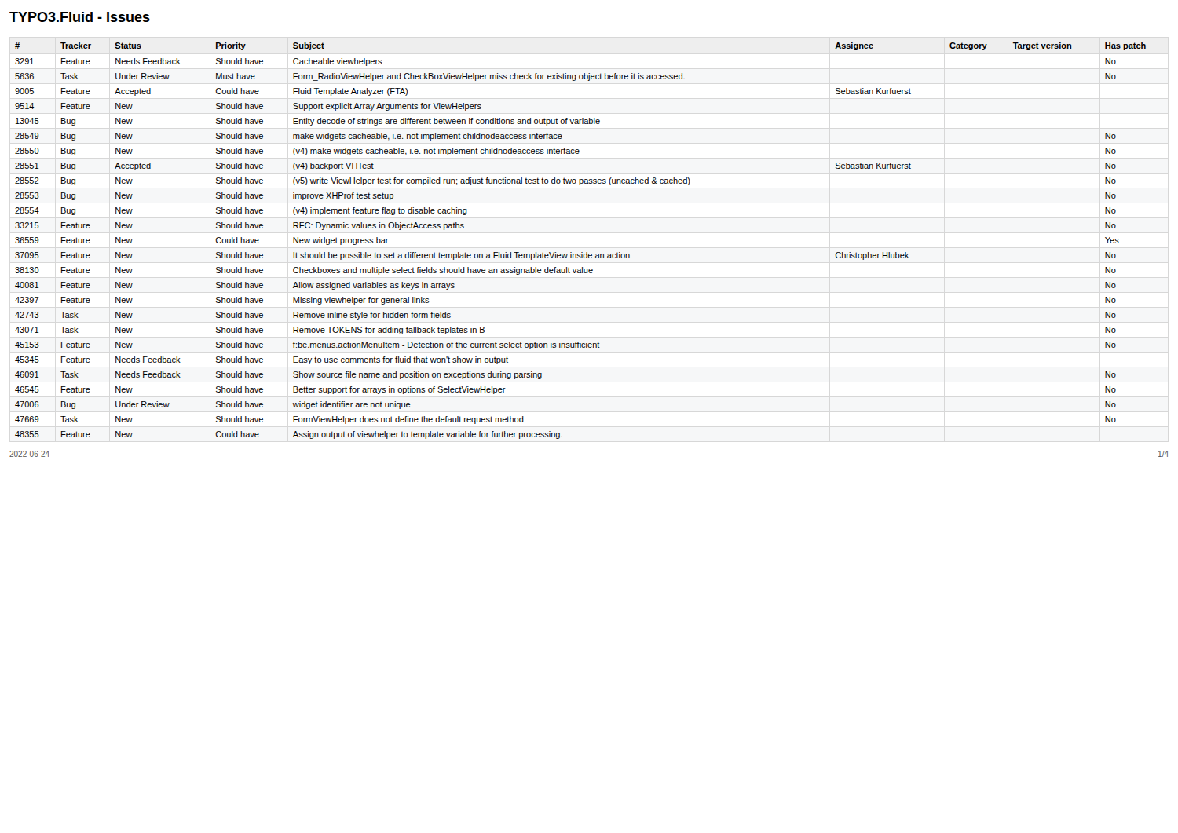TYPO3.Fluid - Issues
| # | Tracker | Status | Priority | Subject | Assignee | Category | Target version | Has patch |
| --- | --- | --- | --- | --- | --- | --- | --- | --- |
| 3291 | Feature | Needs Feedback | Should have | Cacheable viewhelpers | | | | No |
| 5636 | Task | Under Review | Must have | Form_RadioViewHelper and CheckBoxViewHelper miss check for existing object before it is accessed. | | | | No |
| 9005 | Feature | Accepted | Could have | Fluid Template Analyzer (FTA) | Sebastian Kurfuerst | | | |
| 9514 | Feature | New | Should have | Support explicit Array Arguments for ViewHelpers | | | | |
| 13045 | Bug | New | Should have | Entity decode of strings are different between if-conditions and output of variable | | | | |
| 28549 | Bug | New | Should have | make widgets cacheable, i.e. not implement childnodeaccess interface | | | | No |
| 28550 | Bug | New | Should have | (v4) make widgets cacheable, i.e. not implement childnodeaccess interface | | | | No |
| 28551 | Bug | Accepted | Should have | (v4) backport VHTest | Sebastian Kurfuerst | | | No |
| 28552 | Bug | New | Should have | (v5) write ViewHelper test for compiled run; adjust functional test to do two passes (uncached & cached) | | | | No |
| 28553 | Bug | New | Should have | improve XHProf test setup | | | | No |
| 28554 | Bug | New | Should have | (v4) implement feature flag to disable caching | | | | No |
| 33215 | Feature | New | Should have | RFC: Dynamic values in ObjectAccess paths | | | | No |
| 36559 | Feature | New | Could have | New widget progress bar | | | | Yes |
| 37095 | Feature | New | Should have | It should be possible to set a different template on a Fluid TemplateView inside an action | Christopher Hlubek | | | No |
| 38130 | Feature | New | Should have | Checkboxes and multiple select fields should have an assignable default value | | | | No |
| 40081 | Feature | New | Should have | Allow assigned variables as keys in arrays | | | | No |
| 42397 | Feature | New | Should have | Missing viewhelper for general links | | | | No |
| 42743 | Task | New | Should have | Remove inline style for hidden form fields | | | | No |
| 43071 | Task | New | Should have | Remove TOKENS for adding fallback teplates in B | | | | No |
| 45153 | Feature | New | Should have | f:be.menus.actionMenuItem - Detection of the current select option is insufficient | | | | No |
| 45345 | Feature | Needs Feedback | Should have | Easy to use comments for fluid that won't show in output | | | | |
| 46091 | Task | Needs Feedback | Should have | Show source file name and position on exceptions during parsing | | | | No |
| 46545 | Feature | New | Should have | Better support for arrays in options of SelectViewHelper | | | | No |
| 47006 | Bug | Under Review | Should have | widget identifier are not unique | | | | No |
| 47669 | Task | New | Should have | FormViewHelper does not define the default request method | | | | No |
| 48355 | Feature | New | Could have | Assign output of viewhelper to template variable for further processing. | | | | |
2022-06-24 1/4